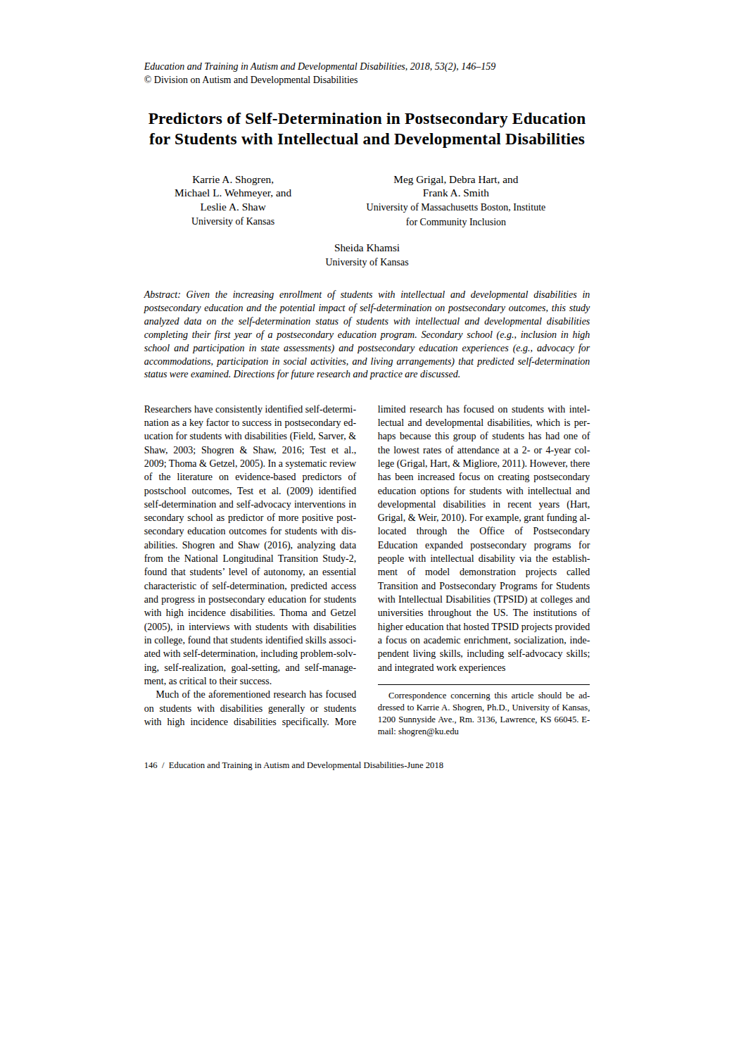Education and Training in Autism and Developmental Disabilities, 2018, 53(2), 146–159
© Division on Autism and Developmental Disabilities
Predictors of Self-Determination in Postsecondary Education
for Students with Intellectual and Developmental Disabilities
| Karrie A. Shogren, Michael L. Wehmeyer, and Leslie A. Shaw University of Kansas | Meg Grigal, Debra Hart, and Frank A. Smith University of Massachusetts Boston, Institute for Community Inclusion |
Sheida Khamsi
University of Kansas
Abstract: Given the increasing enrollment of students with intellectual and developmental disabilities in postsecondary education and the potential impact of self-determination on postsecondary outcomes, this study analyzed data on the self-determination status of students with intellectual and developmental disabilities completing their first year of a postsecondary education program. Secondary school (e.g., inclusion in high school and participation in state assessments) and postsecondary education experiences (e.g., advocacy for accommodations, participation in social activities, and living arrangements) that predicted self-determination status were examined. Directions for future research and practice are discussed.
Researchers have consistently identified self-determination as a key factor to success in postsecondary education for students with disabilities (Field, Sarver, & Shaw, 2003; Shogren & Shaw, 2016; Test et al., 2009; Thoma & Getzel, 2005). In a systematic review of the literature on evidence-based predictors of postschool outcomes, Test et al. (2009) identified self-determination and self-advocacy interventions in secondary school as predictor of more positive postsecondary education outcomes for students with disabilities. Shogren and Shaw (2016), analyzing data from the National Longitudinal Transition Study-2, found that students’ level of autonomy, an essential characteristic of self-determination, predicted access and progress in postsecondary education for students with high incidence disabilities. Thoma and Getzel (2005), in interviews with students with disabilities in college, found that students identified skills associated with self-determination, including problem-solving, self-realization, goal-setting, and self-management, as critical to their success.
Much of the aforementioned research has focused on students with disabilities generally or students with high incidence disabilities specifically. More limited research has focused on students with intellectual and developmental disabilities, which is perhaps because this group of students has had one of the lowest rates of attendance at a 2- or 4-year college (Grigal, Hart, & Migliore, 2011). However, there has been increased focus on creating postsecondary education options for students with intellectual and developmental disabilities in recent years (Hart, Grigal, & Weir, 2010). For example, grant funding allocated through the Office of Postsecondary Education expanded postsecondary programs for people with intellectual disability via the establishment of model demonstration projects called Transition and Postsecondary Programs for Students with Intellectual Disabilities (TPSID) at colleges and universities throughout the US. The institutions of higher education that hosted TPSID projects provided a focus on academic enrichment, socialization, independent living skills, including self-advocacy skills; and integrated work experiences
Correspondence concerning this article should be addressed to Karrie A. Shogren, Ph.D., University of Kansas, 1200 Sunnyside Ave., Rm. 3136, Lawrence, KS 66045. E-mail: shogren@ku.edu
146 / Education and Training in Autism and Developmental Disabilities-June 2018